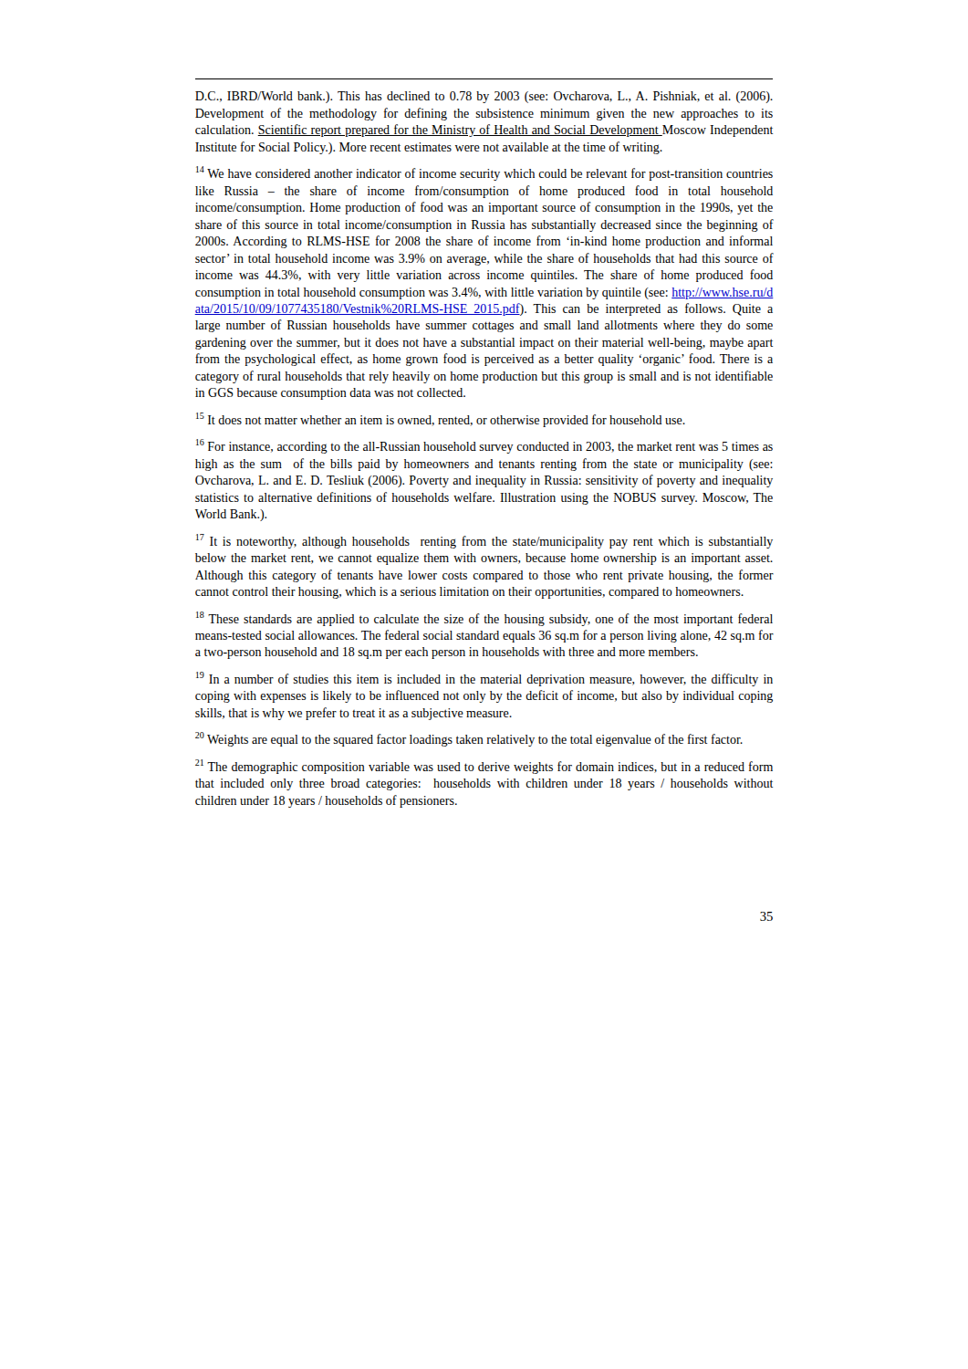D.C., IBRD/World bank.). This has declined to 0.78 by 2003 (see: Ovcharova, L., A. Pishniak, et al. (2006). Development of the methodology for defining the subsistence minimum given the new approaches to its calculation. Scientific report prepared for the Ministry of Health and Social Development Moscow Independent Institute for Social Policy.). More recent estimates were not available at the time of writing.
14 We have considered another indicator of income security which could be relevant for post-transition countries like Russia – the share of income from/consumption of home produced food in total household income/consumption. Home production of food was an important source of consumption in the 1990s, yet the share of this source in total income/consumption in Russia has substantially decreased since the beginning of 2000s. According to RLMS-HSE for 2008 the share of income from ‘in-kind home production and informal sector’ in total household income was 3.9% on average, while the share of households that had this source of income was 44.3%, with very little variation across income quintiles. The share of home produced food consumption in total household consumption was 3.4%, with little variation by quintile (see: http://www.hse.ru/data/2015/10/09/1077435180/Vestnik%20RLMS-HSE_2015.pdf). This can be interpreted as follows. Quite a large number of Russian households have summer cottages and small land allotments where they do some gardening over the summer, but it does not have a substantial impact on their material well-being, maybe apart from the psychological effect, as home grown food is perceived as a better quality ‘organic’ food. There is a category of rural households that rely heavily on home production but this group is small and is not identifiable in GGS because consumption data was not collected.
15 It does not matter whether an item is owned, rented, or otherwise provided for household use.
16 For instance, according to the all-Russian household survey conducted in 2003, the market rent was 5 times as high as the sum of the bills paid by homeowners and tenants renting from the state or municipality (see: Ovcharova, L. and E. D. Tesliuk (2006). Poverty and inequality in Russia: sensitivity of poverty and inequality statistics to alternative definitions of households welfare. Illustration using the NOBUS survey. Moscow, The World Bank.).
17 It is noteworthy, although households renting from the state/municipality pay rent which is substantially below the market rent, we cannot equalize them with owners, because home ownership is an important asset. Although this category of tenants have lower costs compared to those who rent private housing, the former cannot control their housing, which is a serious limitation on their opportunities, compared to homeowners.
18 These standards are applied to calculate the size of the housing subsidy, one of the most important federal means-tested social allowances. The federal social standard equals 36 sq.m for a person living alone, 42 sq.m for a two-person household and 18 sq.m per each person in households with three and more members.
19 In a number of studies this item is included in the material deprivation measure, however, the difficulty in coping with expenses is likely to be influenced not only by the deficit of income, but also by individual coping skills, that is why we prefer to treat it as a subjective measure.
20 Weights are equal to the squared factor loadings taken relatively to the total eigenvalue of the first factor.
21 The demographic composition variable was used to derive weights for domain indices, but in a reduced form that included only three broad categories: households with children under 18 years / households without children under 18 years / households of pensioners.
35